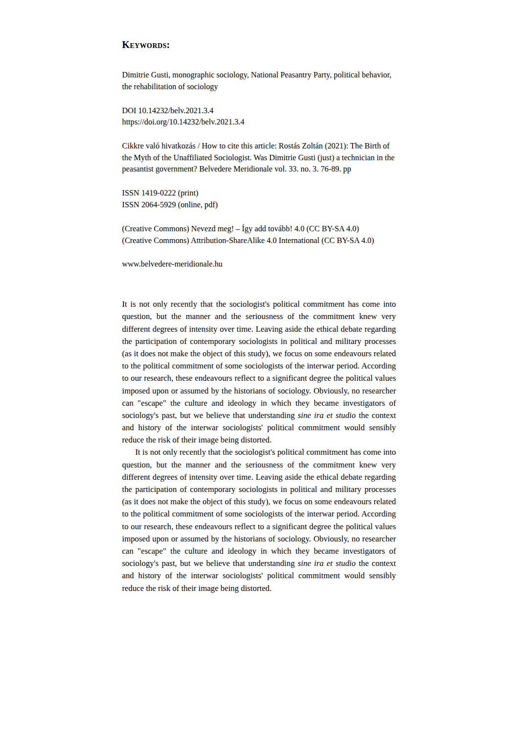Keywords:
Dimitrie Gusti, monographic sociology, National Peasantry Party, political behavior, the rehabilitation of sociology
DOI 10.14232/belv.2021.3.4
https://doi.org/10.14232/belv.2021.3.4
Cikkre való hivatkozás / How to cite this article: Rostás Zoltán (2021): The Birth of the Myth of the Unaffiliated Sociologist. Was Dimitrie Gusti (just) a technician in the peasantist government? Belvedere Meridionale vol. 33. no. 3. 76-89. pp
ISSN 1419-0222 (print)
ISSN 2064-5929 (online, pdf)
(Creative Commons) Nevezd meg! – Így add tovább! 4.0 (CC BY-SA 4.0)
(Creative Commons) Attribution-ShareAlike 4.0 International (CC BY-SA 4.0)
www.belvedere-meridionale.hu
It is not only recently that the sociologist's political commitment has come into question, but the manner and the seriousness of the commitment knew very different degrees of intensity over time. Leaving aside the ethical debate regarding the participation of contemporary sociologists in political and military processes (as it does not make the object of this study), we focus on some endeavours related to the political commitment of some sociologists of the interwar period. According to our research, these endeavours reflect to a significant degree the political values imposed upon or assumed by the historians of sociology. Obviously, no researcher can "escape" the culture and ideology in which they became investigators of sociology's past, but we believe that understanding sine ira et studio the context and history of the interwar sociologists' political commitment would sensibly reduce the risk of their image being distorted.
It is not only recently that the sociologist's political commitment has come into question, but the manner and the seriousness of the commitment knew very different degrees of intensity over time. Leaving aside the ethical debate regarding the participation of contemporary sociologists in political and military processes (as it does not make the object of this study), we focus on some endeavours related to the political commitment of some sociologists of the interwar period. According to our research, these endeavours reflect to a significant degree the political values imposed upon or assumed by the historians of sociology. Obviously, no researcher can "escape" the culture and ideology in which they became investigators of sociology's past, but we believe that understanding sine ira et studio the context and history of the interwar sociologists' political commitment would sensibly reduce the risk of their image being distorted.